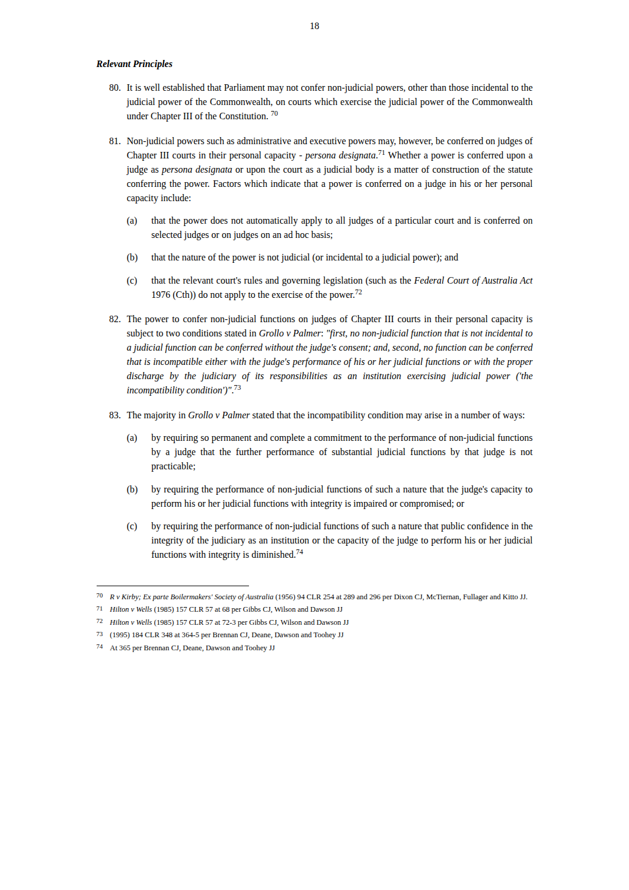18
Relevant Principles
80. It is well established that Parliament may not confer non-judicial powers, other than those incidental to the judicial power of the Commonwealth, on courts which exercise the judicial power of the Commonwealth under Chapter III of the Constitution. 70
81. Non-judicial powers such as administrative and executive powers may, however, be conferred on judges of Chapter III courts in their personal capacity - persona designata.71 Whether a power is conferred upon a judge as persona designata or upon the court as a judicial body is a matter of construction of the statute conferring the power. Factors which indicate that a power is conferred on a judge in his or her personal capacity include:
(a) that the power does not automatically apply to all judges of a particular court and is conferred on selected judges or on judges on an ad hoc basis;
(b) that the nature of the power is not judicial (or incidental to a judicial power); and
(c) that the relevant court's rules and governing legislation (such as the Federal Court of Australia Act 1976 (Cth)) do not apply to the exercise of the power.72
82. The power to confer non-judicial functions on judges of Chapter III courts in their personal capacity is subject to two conditions stated in Grollo v Palmer: "first, no non-judicial function that is not incidental to a judicial function can be conferred without the judge's consent; and, second, no function can be conferred that is incompatible either with the judge's performance of his or her judicial functions or with the proper discharge by the judiciary of its responsibilities as an institution exercising judicial power ('the incompatibility condition')".73
83. The majority in Grollo v Palmer stated that the incompatibility condition may arise in a number of ways:
(a) by requiring so permanent and complete a commitment to the performance of non-judicial functions by a judge that the further performance of substantial judicial functions by that judge is not practicable;
(b) by requiring the performance of non-judicial functions of such a nature that the judge's capacity to perform his or her judicial functions with integrity is impaired or compromised; or
(c) by requiring the performance of non-judicial functions of such a nature that public confidence in the integrity of the judiciary as an institution or the capacity of the judge to perform his or her judicial functions with integrity is diminished.74
70 R v Kirby; Ex parte Boilermakers' Society of Australia (1956) 94 CLR 254 at 289 and 296 per Dixon CJ, McTiernan, Fullager and Kitto JJ.
71 Hilton v Wells (1985) 157 CLR 57 at 68 per Gibbs CJ, Wilson and Dawson JJ
72 Hilton v Wells (1985) 157 CLR 57 at 72-3 per Gibbs CJ, Wilson and Dawson JJ
73(1995) 184 CLR 348 at 364-5 per Brennan CJ, Deane, Dawson and Toohey JJ
74 At 365 per Brennan CJ, Deane, Dawson and Toohey JJ